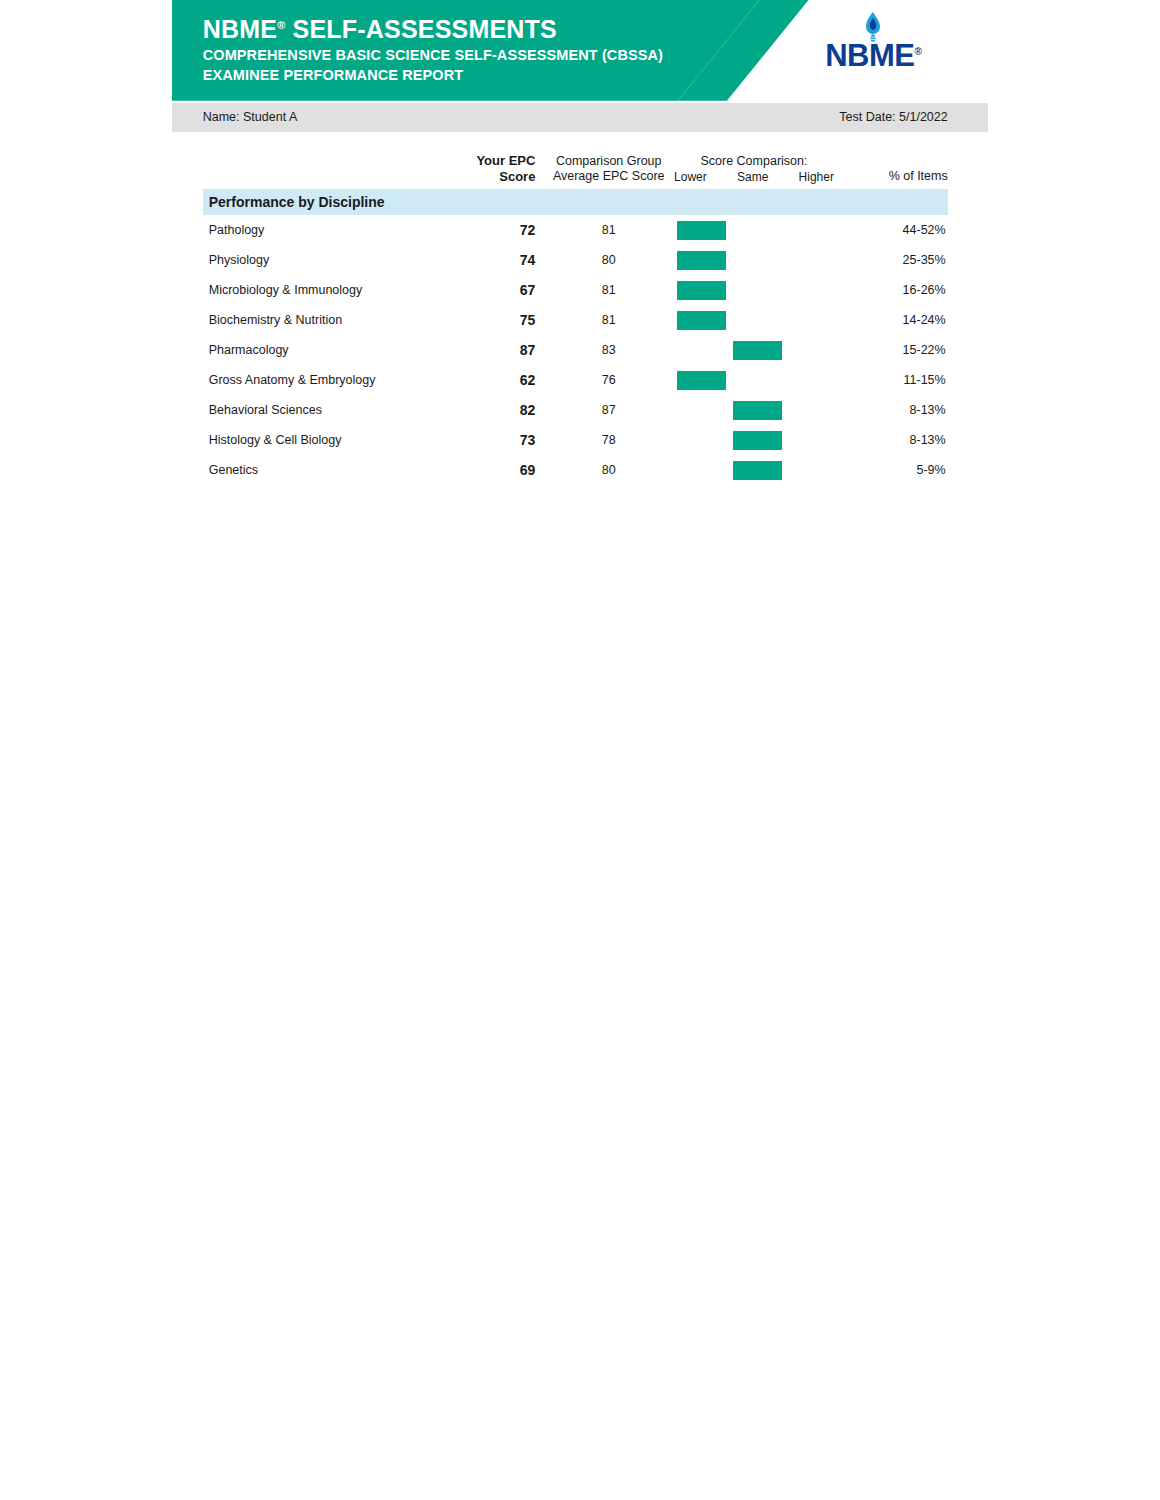NBME® SELF-ASSESSMENTS
COMPREHENSIVE BASIC SCIENCE SELF-ASSESSMENT (CBSSA)
EXAMINEE PERFORMANCE REPORT
NBME®
Name: Student A
Test Date: 5/1/2022
| | Your EPC Score | Comparison Group Average EPC Score | Score Comparison: Lower Same Higher | % of Items |
| --- | --- | --- | --- | --- |
| Performance by Discipline |
| Pathology | 72 | 81 | | 44-52% |
| Physiology | 74 | 80 | | 25-35% |
| Microbiology & Immunology | 67 | 81 | | 16-26% |
| Biochemistry & Nutrition | 75 | 81 | | 14-24% |
| Pharmacology | 87 | 83 | | 15-22% |
| Gross Anatomy & Embryology | 62 | 76 | | 11-15% |
| Behavioral Sciences | 82 | 87 | | 8-13% |
| Histology & Cell Biology | 73 | 78 | | 8-13% |
| Genetics | 69 | 80 | | 5-9% |